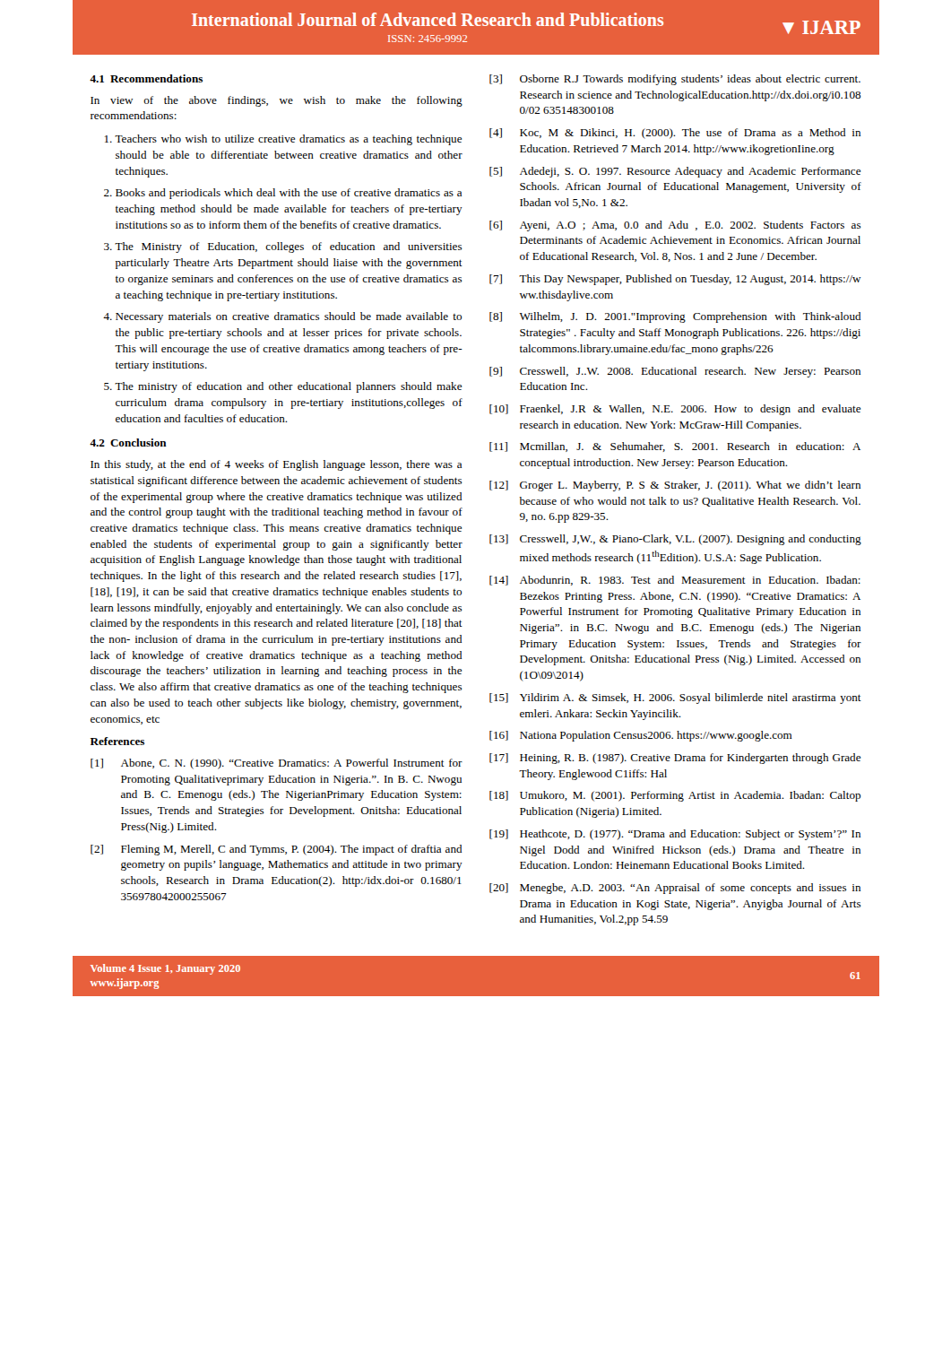International Journal of Advanced Research and Publications
ISSN: 2456-9992
▼IJARP
4.1 Recommendations
In view of the above findings, we wish to make the following recommendations:
Teachers who wish to utilize creative dramatics as a teaching technique should be able to differentiate between creative dramatics and other techniques.
Books and periodicals which deal with the use of creative dramatics as a teaching method should be made available for teachers of pre-tertiary institutions so as to inform them of the benefits of creative dramatics.
The Ministry of Education, colleges of education and universities particularly Theatre Arts Department should liaise with the government to organize seminars and conferences on the use of creative dramatics as a teaching technique in pre-tertiary institutions.
Necessary materials on creative dramatics should be made available to the public pre-tertiary schools and at lesser prices for private schools. This will encourage the use of creative dramatics among teachers of pre-tertiary institutions.
The ministry of education and other educational planners should make curriculum drama compulsory in pre-tertiary institutions,colleges of education and faculties of education.
4.2 Conclusion
In this study, at the end of 4 weeks of English language lesson, there was a statistical significant difference between the academic achievement of students of the experimental group where the creative dramatics technique was utilized and the control group taught with the traditional teaching method in favour of creative dramatics technique class. This means creative dramatics technique enabled the students of experimental group to gain a significantly better acquisition of English Language knowledge than those taught with traditional techniques. In the light of this research and the related research studies [17], [18], [19], it can be said that creative dramatics technique enables students to learn lessons mindfully, enjoyably and entertainingly. We can also conclude as claimed by the respondents in this research and related literature [20], [18] that the non- inclusion of drama in the curriculum in pre-tertiary institutions and lack of knowledge of creative dramatics technique as a teaching method discourage the teachers’ utilization in learning and teaching process in the class. We also affirm that creative dramatics as one of the teaching techniques can also be used to teach other subjects like biology, chemistry, government, economics, etc
References
Abone, C. N. (1990). “Creative Dramatics: A Powerful Instrument for Promoting Qualitativeprimary Education in Nigeria.”. In B. C. Nwogu and B. C. Emenogu (eds.) The NigerianPrimary Education System: Issues, Trends and Strategies for Development. Onitsha: Educational Press(Nig.) Limited.
Fleming M, Merell, C and Tymms, P. (2004). The impact of draftia and geometry on pupils’ language, Mathematics and attitude in two primary schools, Research in Drama Education(2). http:/idx.doi-or 0.1680/1 356978042000255067
Osborne R.J Towards modifying students’ ideas about electric current. Research in science and TechnologicalEducation.http://dx.doi.org/i0.1080/02 635148300108
Koc, M & Dikinci, H. (2000). The use of Drama as a Method in Education. Retrieved 7 March 2014. http://www.ikogretionIine.org
Adedeji, S. O. 1997. Resource Adequacy and Academic Performance Schools. African Journal of Educational Management, University of Ibadan vol 5,No. 1 &2.
Ayeni, A.O ; Ama, 0.0 and Adu , E.0. 2002. Students Factors as Determinants of Academic Achievement in Economics. African Journal of Educational Research, Vol. 8, Nos. 1 and 2 June / December.
This Day Newspaper, Published on Tuesday, 12 August, 2014. https://www.thisdaylive.com
Wilhelm, J. D. 2001."Improving Comprehension with Think-aloud Strategies" . Faculty and Staff Monograph Publications. 226. https://digitalcommons.library.umaine.edu/fac_mono graphs/226
Cresswell, J..W. 2008. Educational research. New Jersey: Pearson Education Inc.
Fraenkel, J.R & Wallen, N.E. 2006. How to design and evaluate research in education. New York: McGraw-Hill Companies.
Mcmillan, J. & Sehumaher, S. 2001. Research in education: A conceptual introduction. New Jersey: Pearson Education.
Groger L. Mayberry, P. S & Straker, J. (2011). What we didn’t learn because of who would not talk to us? Qualitative Health Research. Vol. 9, no. 6.pp 829-35.
Cresswell, J,W., & Piano-Clark, V.L. (2007). Designing and conducting mixed methods research (11thEdition). U.S.A: Sage Publication.
Abodunrin, R. 1983. Test and Measurement in Education. Ibadan: Bezekos Printing Press. Abone, C.N. (1990). “Creative Dramatics: A Powerful Instrument for Promoting Qualitative Primary Education in Nigeria”. in B.C. Nwogu and B.C. Emenogu (eds.) The Nigerian Primary Education System: Issues, Trends and Strategies for Development. Onitsha: Educational Press (Nig.) Limited. Accessed on (1O\09\2014)
Yildirim A. & Simsek, H. 2006. Sosyal bilimlerde nitel arastirma yont emleri. Ankara: Seckin Yayincilik.
Nationa Population Census2006. https://www.google.com
Heining, R. B. (1987). Creative Drama for Kindergarten through Grade Theory. Englewood C1iffs: Hal
Umukoro, M. (2001). Performing Artist in Academia. Ibadan: Caltop Publication (Nigeria) Limited.
Heathcote, D. (1977). “Drama and Education: Subject or System’?” In Nigel Dodd and Winifred Hickson (eds.) Drama and Theatre in Education. London: Heinemann Educational Books Limited.
Menegbe, A.D. 2003. “An Appraisal of some concepts and issues in Drama in Education in Kogi State, Nigeria”. Anyigba Journal of Arts and Humanities, Vol.2,pp 54.59
Volume 4 Issue 1, January 2020
www.ijarp.org
61